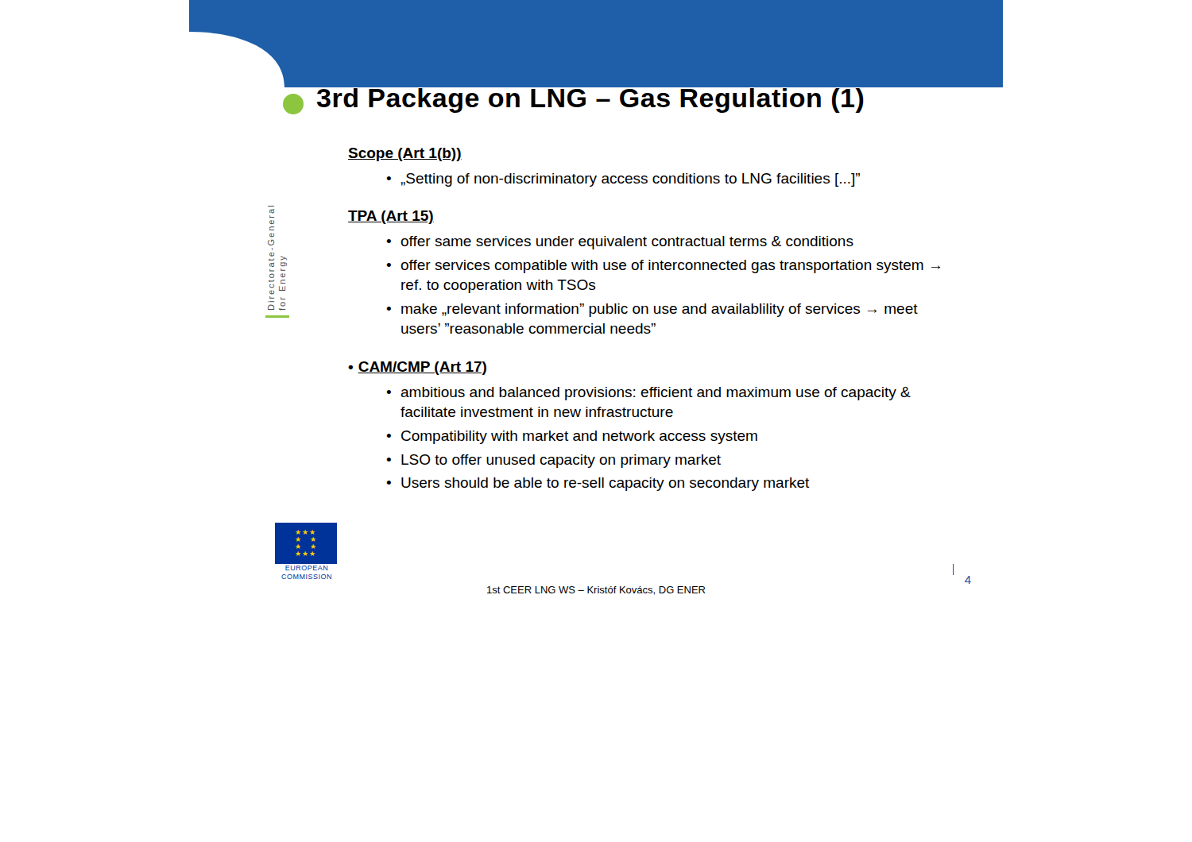3rd Package on LNG – Gas Regulation (1)
Directorate-General for Energy
★★★
★ ★
★ ★
★★★
EUROPEAN
COMMISSION
Scope (Art 1(b))
„Setting of non-discriminatory access conditions to LNG facilities [...]”
TPA (Art 15)
offer same services under equivalent contractual terms & conditions
offer services compatible with use of interconnected gas transportation system → ref. to cooperation with TSOs
make „relevant information” public on use and availablility of services → meet users’ ”reasonable commercial needs”
•CAM/CMP (Art 17)
ambitious and balanced provisions: efficient and maximum use of capacity & facilitate investment in new infrastructure
Compatibility with market and network access system
LSO to offer unused capacity on primary market
Users should be able to re-sell capacity on secondary market
1st CEER LNG WS – Kristóf Kovács, DG ENER
4